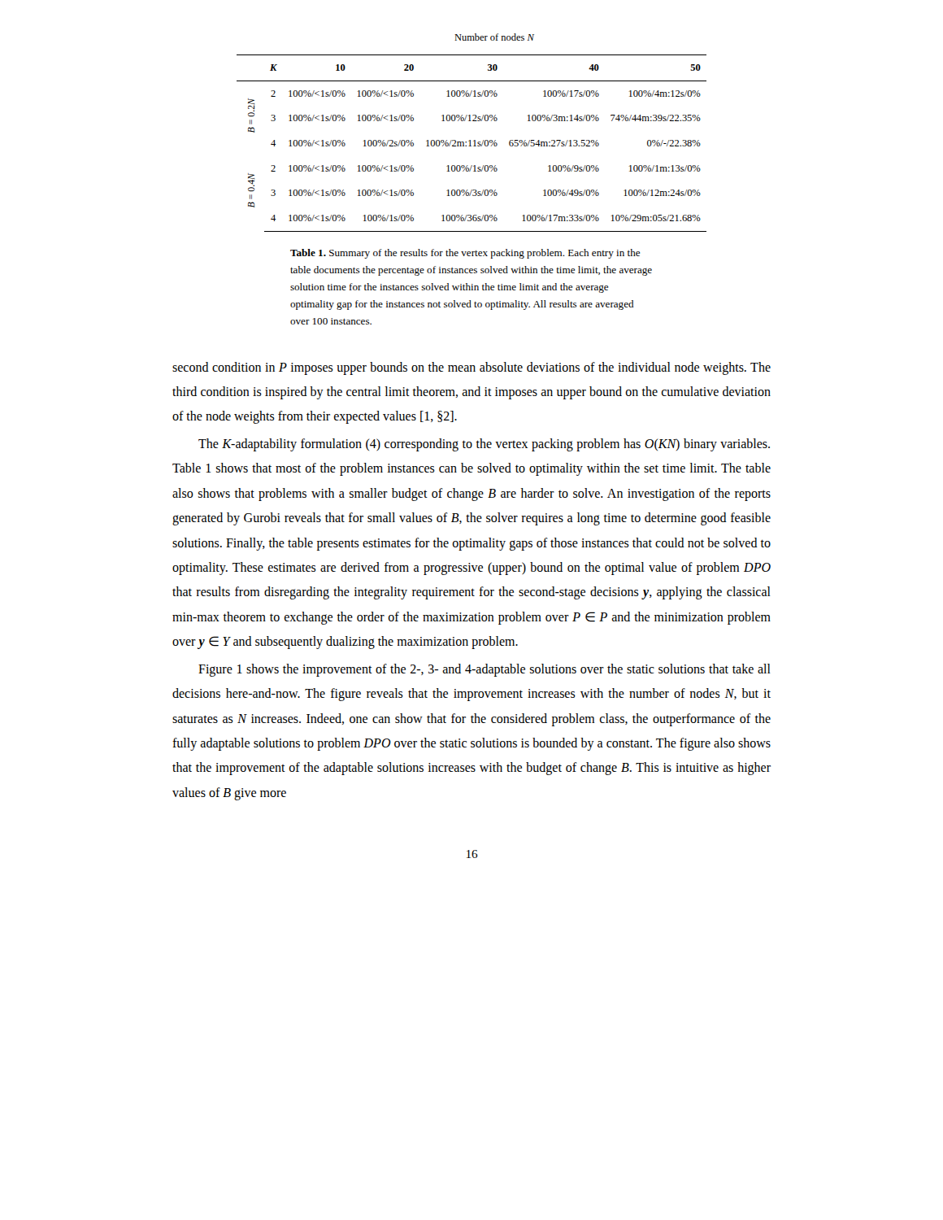| | | Number of nodes N |
| --- | --- | --- |
| | K | 10 | 20 | 30 | 40 | 50 |
| B = 0.2 N | 2 | 100%/<1s/0% | 100%/<1s/0% | 100%/1s/0% | 100%/17s/0% | 100%/4m:12s/0% |
| 3 | 100%/<1s/0% | 100%/<1s/0% | 100%/12s/0% | 100%/3m:14s/0% | 74%/44m:39s/22.35% |
| 4 | 100%/<1s/0% | 100%/2s/0% | 100%/2m:11s/0% | 65%/54m:27s/13.52% | 0%/-/22.38% |
| B = 0.4 N | 2 | 100%/<1s/0% | 100%/<1s/0% | 100%/1s/0% | 100%/9s/0% | 100%/1m:13s/0% |
| 3 | 100%/<1s/0% | 100%/<1s/0% | 100%/3s/0% | 100%/49s/0% | 100%/12m:24s/0% |
| 4 | 100%/<1s/0% | 100%/1s/0% | 100%/36s/0% | 100%/17m:33s/0% | 10%/29m:05s/21.68% |
Table 1. Summary of the results for the vertex packing problem. Each entry in the table documents the percentage of instances solved within the time limit, the average solution time for the instances solved within the time limit and the average optimality gap for the instances not solved to optimality. All results are averaged over 100 instances.
second condition in P imposes upper bounds on the mean absolute deviations of the individual node weights. The third condition is inspired by the central limit theorem, and it imposes an upper bound on the cumulative deviation of the node weights from their expected values [1, §2].
The K-adaptability formulation (4) corresponding to the vertex packing problem has O(KN) binary variables. Table 1 shows that most of the problem instances can be solved to optimality within the set time limit. The table also shows that problems with a smaller budget of change B are harder to solve. An investigation of the reports generated by Gurobi reveals that for small values of B, the solver requires a long time to determine good feasible solutions. Finally, the table presents estimates for the optimality gaps of those instances that could not be solved to optimality. These estimates are derived from a progressive (upper) bound on the optimal value of problem DPO that results from disregarding the integrality requirement for the second-stage decisions y, applying the classical min-max theorem to exchange the order of the maximization problem over P ∈ P and the minimization problem over y ∈ Y and subsequently dualizing the maximization problem.
Figure 1 shows the improvement of the 2-, 3- and 4-adaptable solutions over the static solutions that take all decisions here-and-now. The figure reveals that the improvement increases with the number of nodes N, but it saturates as N increases. Indeed, one can show that for the considered problem class, the outperformance of the fully adaptable solutions to problem DPO over the static solutions is bounded by a constant. The figure also shows that the improvement of the adaptable solutions increases with the budget of change B. This is intuitive as higher values of B give more
16